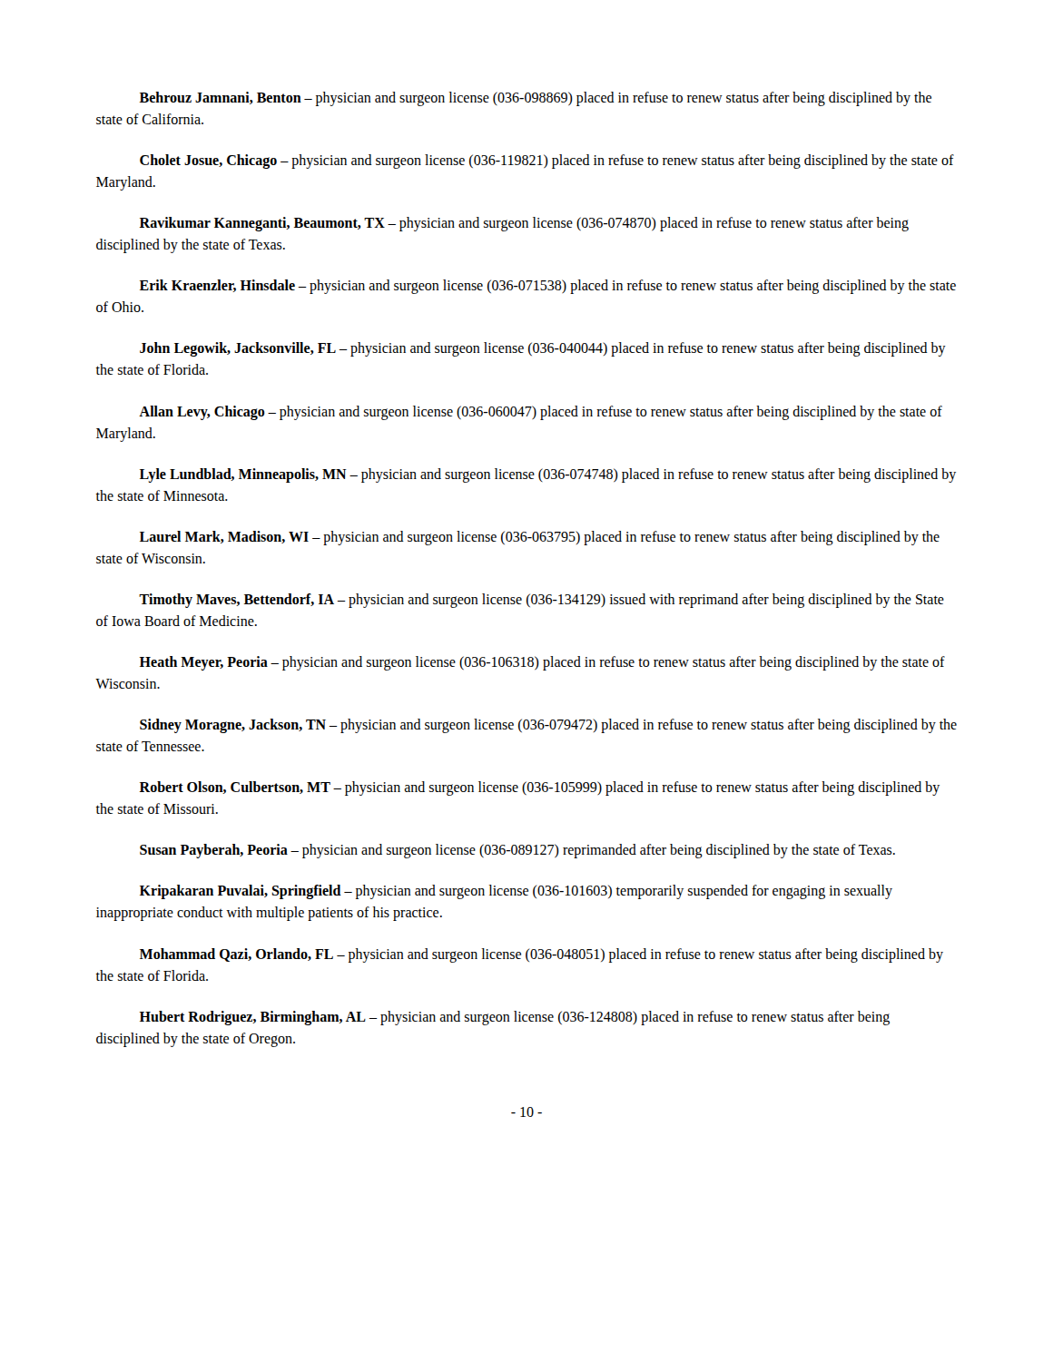Behrouz Jamnani, Benton – physician and surgeon license (036-098869) placed in refuse to renew status after being disciplined by the state of California.
Cholet Josue, Chicago – physician and surgeon license (036-119821) placed in refuse to renew status after being disciplined by the state of Maryland.
Ravikumar Kanneganti, Beaumont, TX – physician and surgeon license (036-074870) placed in refuse to renew status after being disciplined by the state of Texas.
Erik Kraenzler, Hinsdale – physician and surgeon license (036-071538) placed in refuse to renew status after being disciplined by the state of Ohio.
John Legowik, Jacksonville, FL – physician and surgeon license (036-040044) placed in refuse to renew status after being disciplined by the state of Florida.
Allan Levy, Chicago – physician and surgeon license (036-060047) placed in refuse to renew status after being disciplined by the state of Maryland.
Lyle Lundblad, Minneapolis, MN – physician and surgeon license (036-074748) placed in refuse to renew status after being disciplined by the state of Minnesota.
Laurel Mark, Madison, WI – physician and surgeon license (036-063795) placed in refuse to renew status after being disciplined by the state of Wisconsin.
Timothy Maves, Bettendorf, IA – physician and surgeon license (036-134129) issued with reprimand after being disciplined by the State of Iowa Board of Medicine.
Heath Meyer, Peoria – physician and surgeon license (036-106318) placed in refuse to renew status after being disciplined by the state of Wisconsin.
Sidney Moragne, Jackson, TN – physician and surgeon license (036-079472) placed in refuse to renew status after being disciplined by the state of Tennessee.
Robert Olson, Culbertson, MT – physician and surgeon license (036-105999) placed in refuse to renew status after being disciplined by the state of Missouri.
Susan Payberah, Peoria – physician and surgeon license (036-089127) reprimanded after being disciplined by the state of Texas.
Kripakaran Puvalai, Springfield – physician and surgeon license (036-101603) temporarily suspended for engaging in sexually inappropriate conduct with multiple patients of his practice.
Mohammad Qazi, Orlando, FL – physician and surgeon license (036-048051) placed in refuse to renew status after being disciplined by the state of Florida.
Hubert Rodriguez, Birmingham, AL – physician and surgeon license (036-124808) placed in refuse to renew status after being disciplined by the state of Oregon.
- 10 -